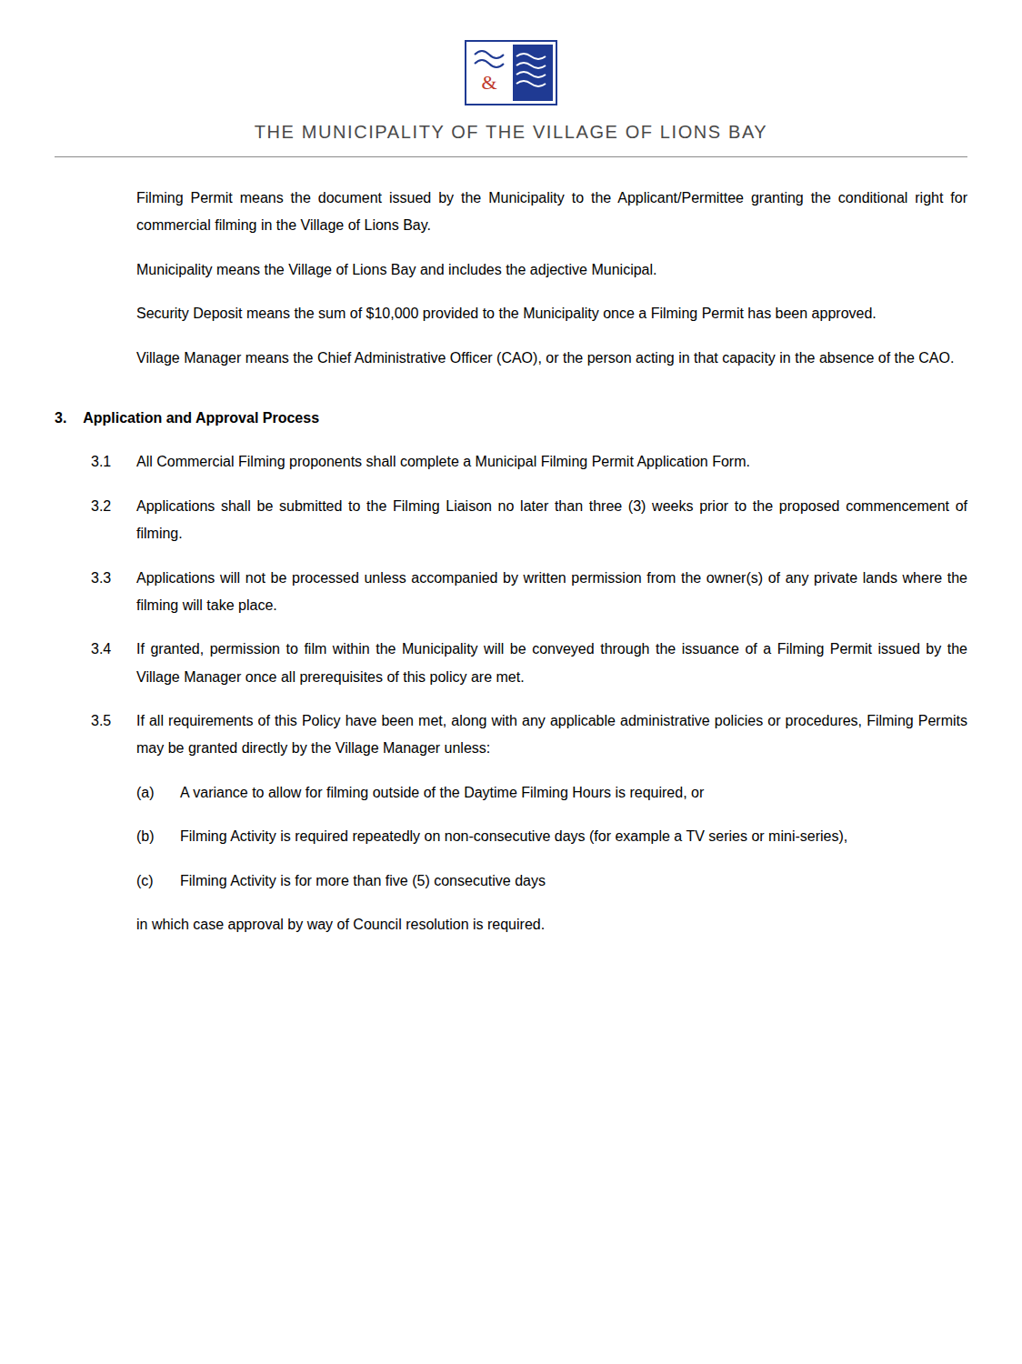&
The Municipality of the Village of Lions Bay
Filming Permit means the document issued by the Municipality to the Applicant/Permittee granting the conditional right for commercial filming in the Village of Lions Bay.
Municipality means the Village of Lions Bay and includes the adjective Municipal.
Security Deposit means the sum of $10,000 provided to the Municipality once a Filming Permit has been approved.
Village Manager means the Chief Administrative Officer (CAO), or the person acting in that capacity in the absence of the CAO.
Application and Approval Process
All Commercial Filming proponents shall complete a Municipal Filming Permit Application Form.
Applications shall be submitted to the Filming Liaison no later than three (3) weeks prior to the proposed commencement of filming.
Applications will not be processed unless accompanied by written permission from the owner(s) of any private lands where the filming will take place.
If granted, permission to film within the Municipality will be conveyed through the issuance of a Filming Permit issued by the Village Manager once all prerequisites of this policy are met.
If all requirements of this Policy have been met, along with any applicable administrative policies or procedures, Filming Permits may be granted directly by the Village Manager unless:
A variance to allow for filming outside of the Daytime Filming Hours is required, or
Filming Activity is required repeatedly on non-consecutive days (for example a TV series or mini-series),
Filming Activity is for more than five (5) consecutive days
in which case approval by way of Council resolution is required.